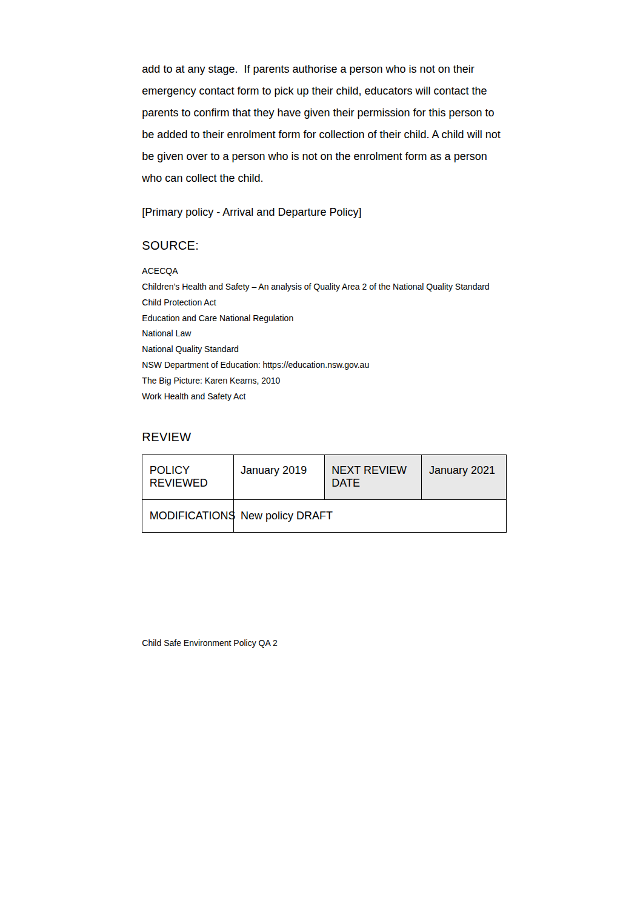add to at any stage. If parents authorise a person who is not on their emergency contact form to pick up their child, educators will contact the parents to confirm that they have given their permission for this person to be added to their enrolment form for collection of their child. A child will not be given over to a person who is not on the enrolment form as a person who can collect the child.
[Primary policy - Arrival and Departure Policy]
SOURCE:
ACECQA
Children’s Health and Safety – An analysis of Quality Area 2 of the National Quality Standard
Child Protection Act
Education and Care National Regulation
National Law
National Quality Standard
NSW Department of Education: https://education.nsw.gov.au
The Big Picture: Karen Kearns, 2010
Work Health and Safety Act
REVIEW
| POLICY REVIEWED | January 2019 | NEXT REVIEW DATE | January 2021 |
| MODIFICATIONS | New policy DRAFT |
Child Safe Environment Policy QA 2